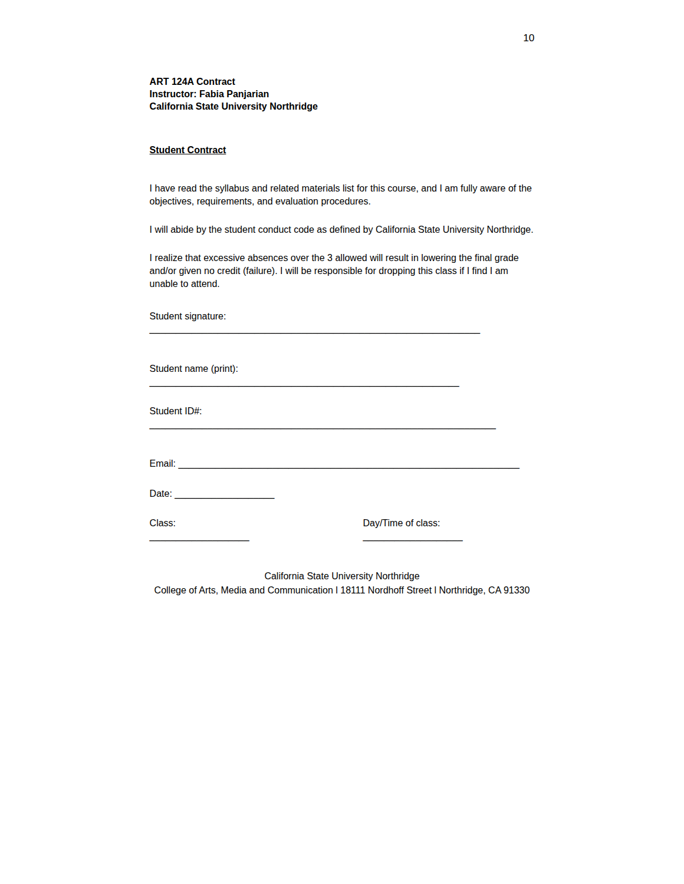10
ART 124A Contract
Instructor: Fabia Panjarian
California State University Northridge
Student Contract
I have read the syllabus and related materials list for this course, and I am fully aware of the objectives, requirements, and evaluation procedures.
I will abide by the student conduct code as defined by California State University Northridge.
I realize that excessive absences over the 3 allowed will result in lowering the final grade and/or given no credit (failure). I will be responsible for dropping this class if I find I am unable to attend.
Student signature: _______________________________________________________________
Student name (print): ___________________________________________________________
Student ID#: __________________________________________________________________
Email: _________________________________________________________________
Date: ___________________
Class: ___________________
Day/Time of class: ___________________
California State University Northridge
College of Arts, Media and Communication l 18111 Nordhoff Street l Northridge, CA 91330